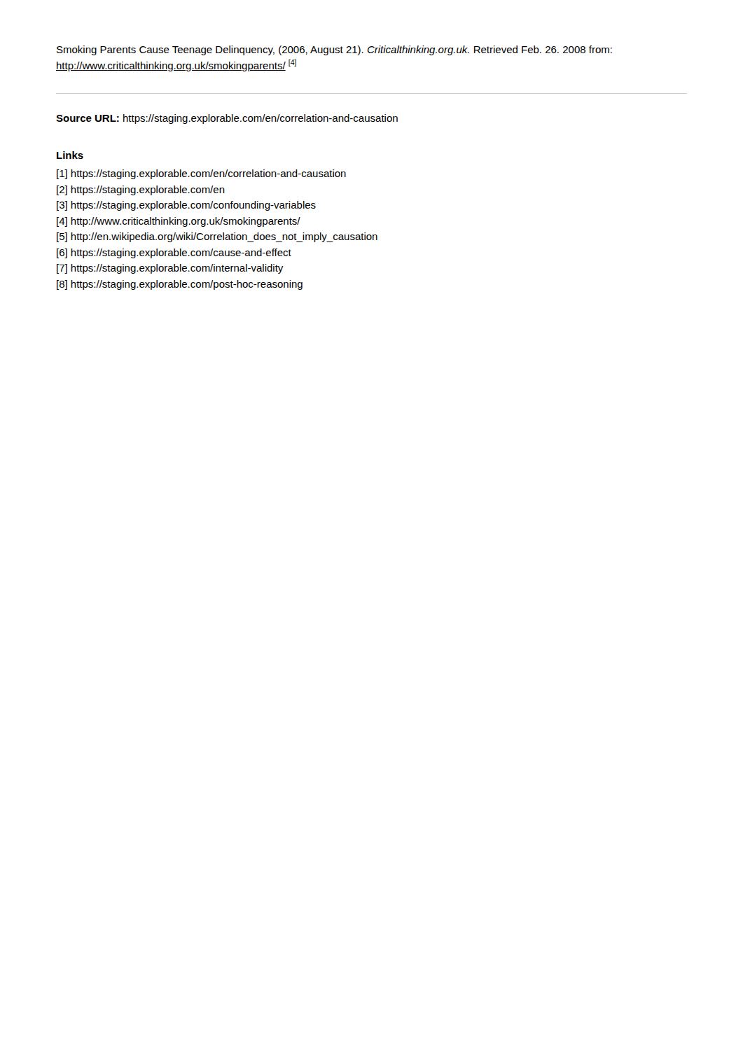Smoking Parents Cause Teenage Delinquency, (2006, August 21). Criticalthinking.org.uk. Retrieved Feb. 26. 2008 from: http://www.criticalthinking.org.uk/smokingparents/ [4]
Source URL: https://staging.explorable.com/en/correlation-and-causation
Links
[1] https://staging.explorable.com/en/correlation-and-causation
[2] https://staging.explorable.com/en
[3] https://staging.explorable.com/confounding-variables
[4] http://www.criticalthinking.org.uk/smokingparents/
[5] http://en.wikipedia.org/wiki/Correlation_does_not_imply_causation
[6] https://staging.explorable.com/cause-and-effect
[7] https://staging.explorable.com/internal-validity
[8] https://staging.explorable.com/post-hoc-reasoning